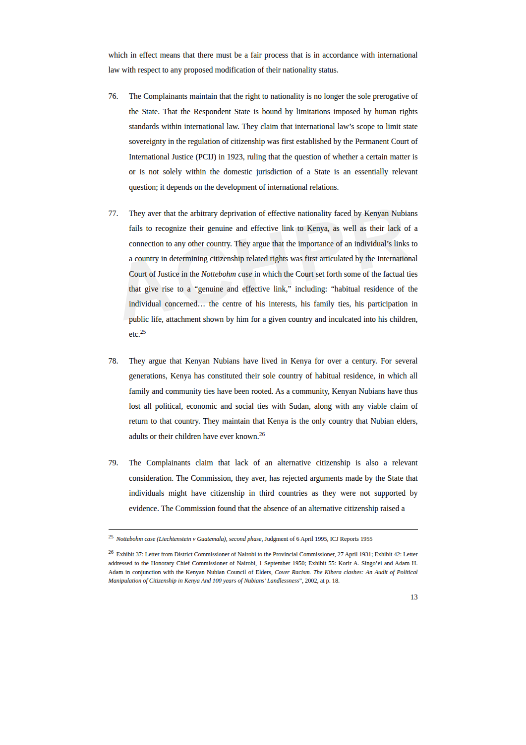ACHPR
which in effect means that there must be a fair process that is in accordance with international law with respect to any proposed modification of their nationality status.
76. The Complainants maintain that the right to nationality is no longer the sole prerogative of the State. That the Respondent State is bound by limitations imposed by human rights standards within international law. They claim that international law’s scope to limit state sovereignty in the regulation of citizenship was first established by the Permanent Court of International Justice (PCIJ) in 1923, ruling that the question of whether a certain matter is or is not solely within the domestic jurisdiction of a State is an essentially relevant question; it depends on the development of international relations.
77. They aver that the arbitrary deprivation of effective nationality faced by Kenyan Nubians fails to recognize their genuine and effective link to Kenya, as well as their lack of a connection to any other country. They argue that the importance of an individual’s links to a country in determining citizenship related rights was first articulated by the International Court of Justice in the Nottebohm case in which the Court set forth some of the factual ties that give rise to a “genuine and effective link,” including: “habitual residence of the individual concerned… the centre of his interests, his family ties, his participation in public life, attachment shown by him for a given country and inculcated into his children, etc.25
78. They argue that Kenyan Nubians have lived in Kenya for over a century. For several generations, Kenya has constituted their sole country of habitual residence, in which all family and community ties have been rooted. As a community, Kenyan Nubians have thus lost all political, economic and social ties with Sudan, along with any viable claim of return to that country. They maintain that Kenya is the only country that Nubian elders, adults or their children have ever known.26
79. The Complainants claim that lack of an alternative citizenship is also a relevant consideration. The Commission, they aver, has rejected arguments made by the State that individuals might have citizenship in third countries as they were not supported by evidence. The Commission found that the absence of an alternative citizenship raised a
25 Nottebohm case (Liechtenstein v Guatemala), second phase, Judgment of 6 April 1995, ICJ Reports 1955
26 Exhibit 37: Letter from District Commissioner of Nairobi to the Provincial Commissioner, 27 April 1931; Exhibit 42: Letter addressed to the Honorary Chief Commissioner of Nairobi, 1 September 1950; Exhibit 55: Korir A. Singo’ei and Adam H. Adam in conjunction with the Kenyan Nubian Council of Elders, Cover Racism. The Kibera clashes: An Audit of Political Manipulation of Citizenship in Kenya And 100 years of Nubians’ Landlessness”, 2002, at p. 18.
13